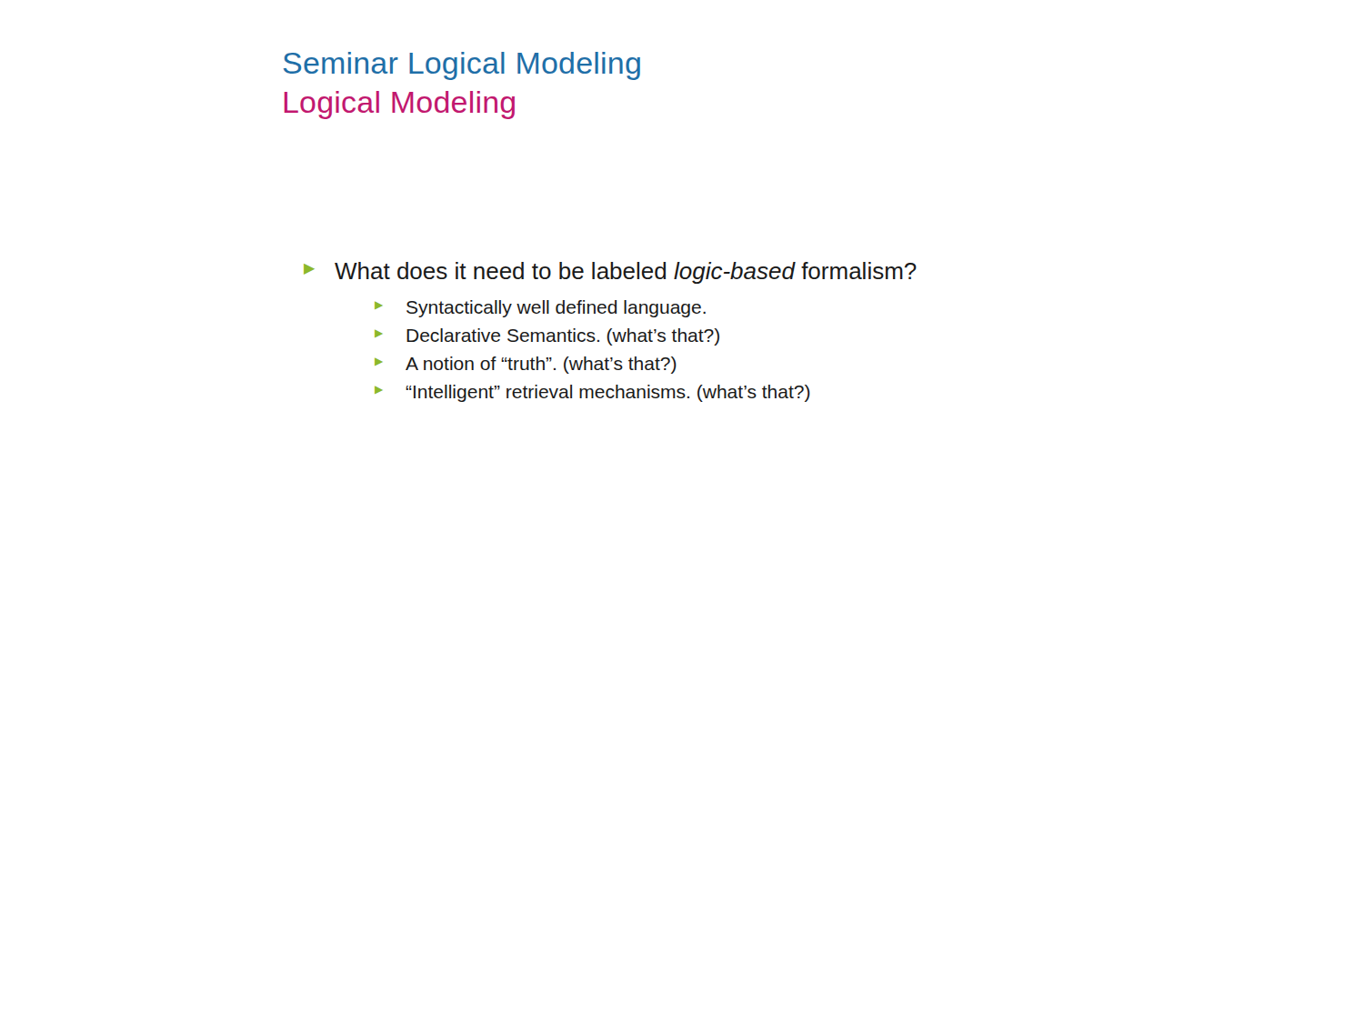Seminar Logical Modeling
Logical Modeling
What does it need to be labeled logic-based formalism?
Syntactically well defined language.
Declarative Semantics. (what’s that?)
A notion of “truth”. (what’s that?)
“Intelligent” retrieval mechanisms. (what’s that?)